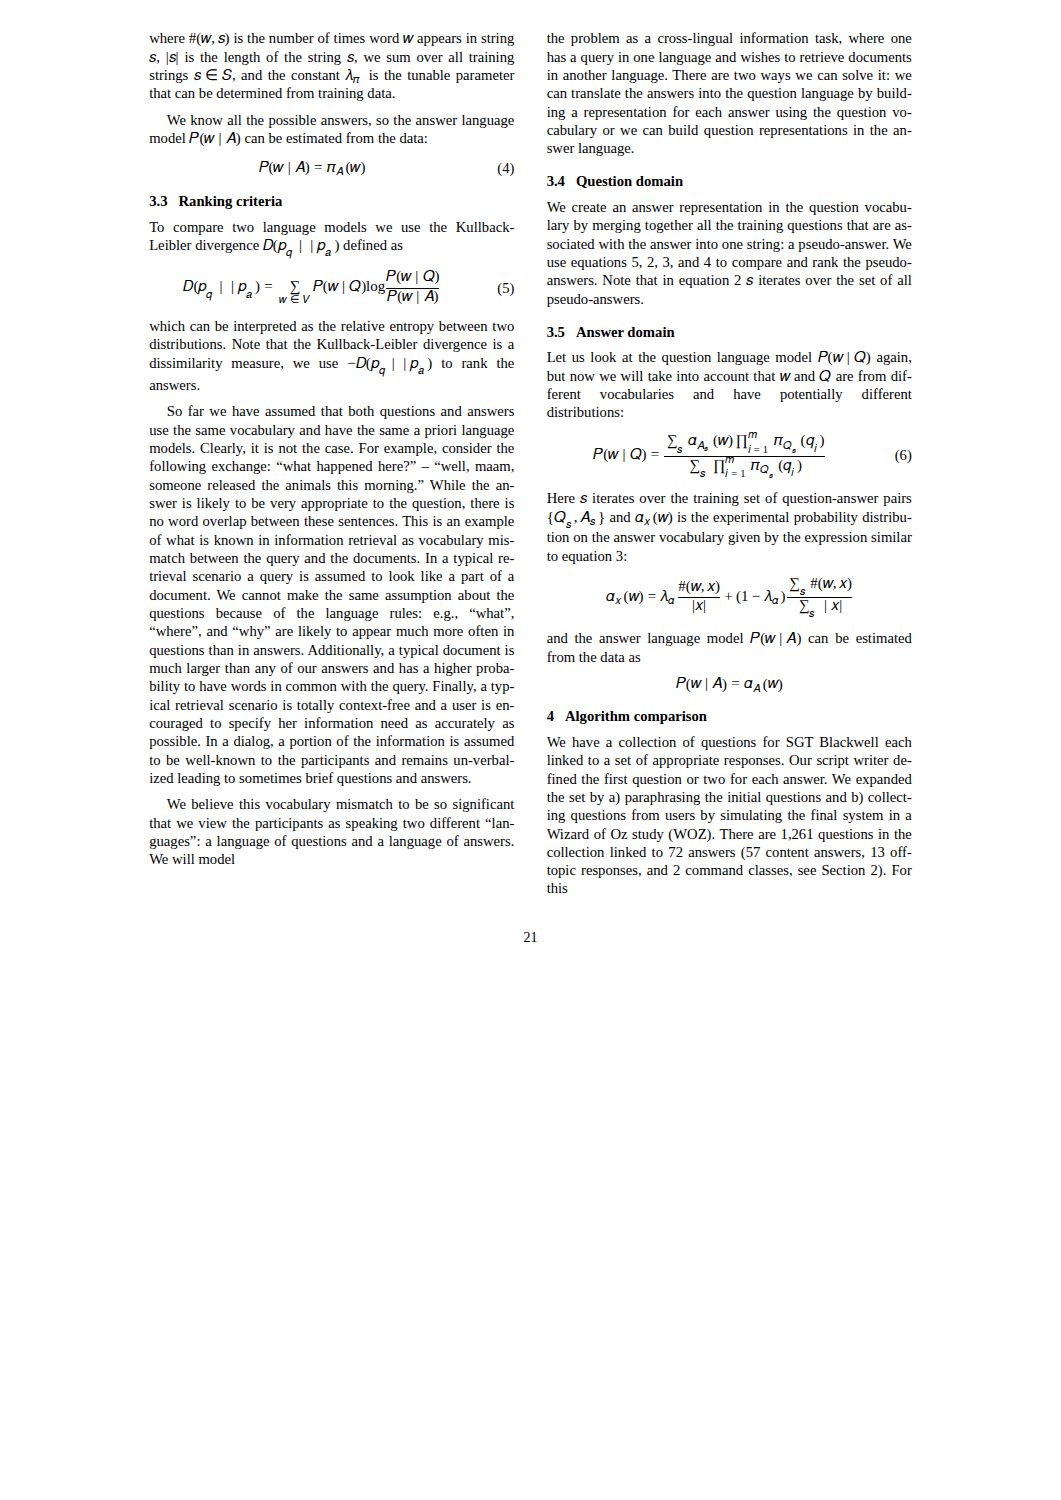where #(w,s) is the number of times word w appears in string s, |s| is the length of the string s, we sum over all training strings s∈S, and the constant λπ is the tunable parameter that can be determined from training data.
We know all the possible answers, so the answer language model P(w|A) can be estimated from the data:
P(w|A) = πA(w)
(4)
3.3 Ranking criteria
To compare two language models we use the Kullback-Leibler divergence D(pq||pa) defined as
D(pq||pa) = ∑ w∈V P(w|Q) log P(w|Q) P(w|A)
(5)
which can be interpreted as the relative entropy between two distributions. Note that the Kullback-Leibler divergence is a dissimilarity measure, we use −D(pq||pa) to rank the answers.
So far we have assumed that both questions and answers use the same vocabulary and have the same a priori language models. Clearly, it is not the case. For example, consider the following exchange: “what happened here?” – “well, maam, someone released the animals this morning.” While the answer is likely to be very appropriate to the question, there is no word overlap between these sentences. This is an example of what is known in information retrieval as vocabulary mismatch between the query and the documents. In a typical retrieval scenario a query is assumed to look like a part of a document. We cannot make the same assumption about the questions because of the language rules: e.g., “what”, “where”, and “why” are likely to appear much more often in questions than in answers. Additionally, a typical document is much larger than any of our answers and has a higher probability to have words in common with the query. Finally, a typical retrieval scenario is totally context-free and a user is encouraged to specify her information need as accurately as possible. In a dialog, a portion of the information is assumed to be well-known to the participants and remains un-verbalized leading to sometimes brief questions and answers.
We believe this vocabulary mismatch to be so significant that we view the participants as speaking two different “languages”: a language of questions and a language of answers. We will model
the problem as a cross-lingual information task, where one has a query in one language and wishes to retrieve documents in another language. There are two ways we can solve it: we can translate the answers into the question language by building a representation for each answer using the question vocabulary or we can build question representations in the answer language.
3.4 Question domain
We create an answer representation in the question vocabulary by merging together all the training questions that are associated with the answer into one string: a pseudo-answer. We use equations 5, 2, 3, and 4 to compare and rank the pseudo-answers. Note that in equation 2 s iterates over the set of all pseudo-answers.
3.5 Answer domain
Let us look at the question language model P(w|Q) again, but now we will take into account that w and Q are from different vocabularies and have potentially different distributions:
P(w|Q) = ∑s αAs(w) ∏ i=1 m πQs(qi) ∑s ∏ i=1 m πQs(qi)
(6)
Here s iterates over the training set of question-answer pairs {Qs,As} and αx(w) is the experimental probability distribution on the answer vocabulary given by the expression similar to equation 3:
αx(w) = λα #(w,x) |x| + (1−λα) ∑s#(w,x) ∑s|x|
and the answer language model P(w|A) can be estimated from the data as
P(w|A) = αA(w)
4 Algorithm comparison
We have a collection of questions for SGT Blackwell each linked to a set of appropriate responses. Our script writer defined the first question or two for each answer. We expanded the set by a) paraphrasing the initial questions and b) collecting questions from users by simulating the final system in a Wizard of Oz study (WOZ). There are 1,261 questions in the collection linked to 72 answers (57 content answers, 13 off-topic responses, and 2 command classes, see Section 2). For this
21